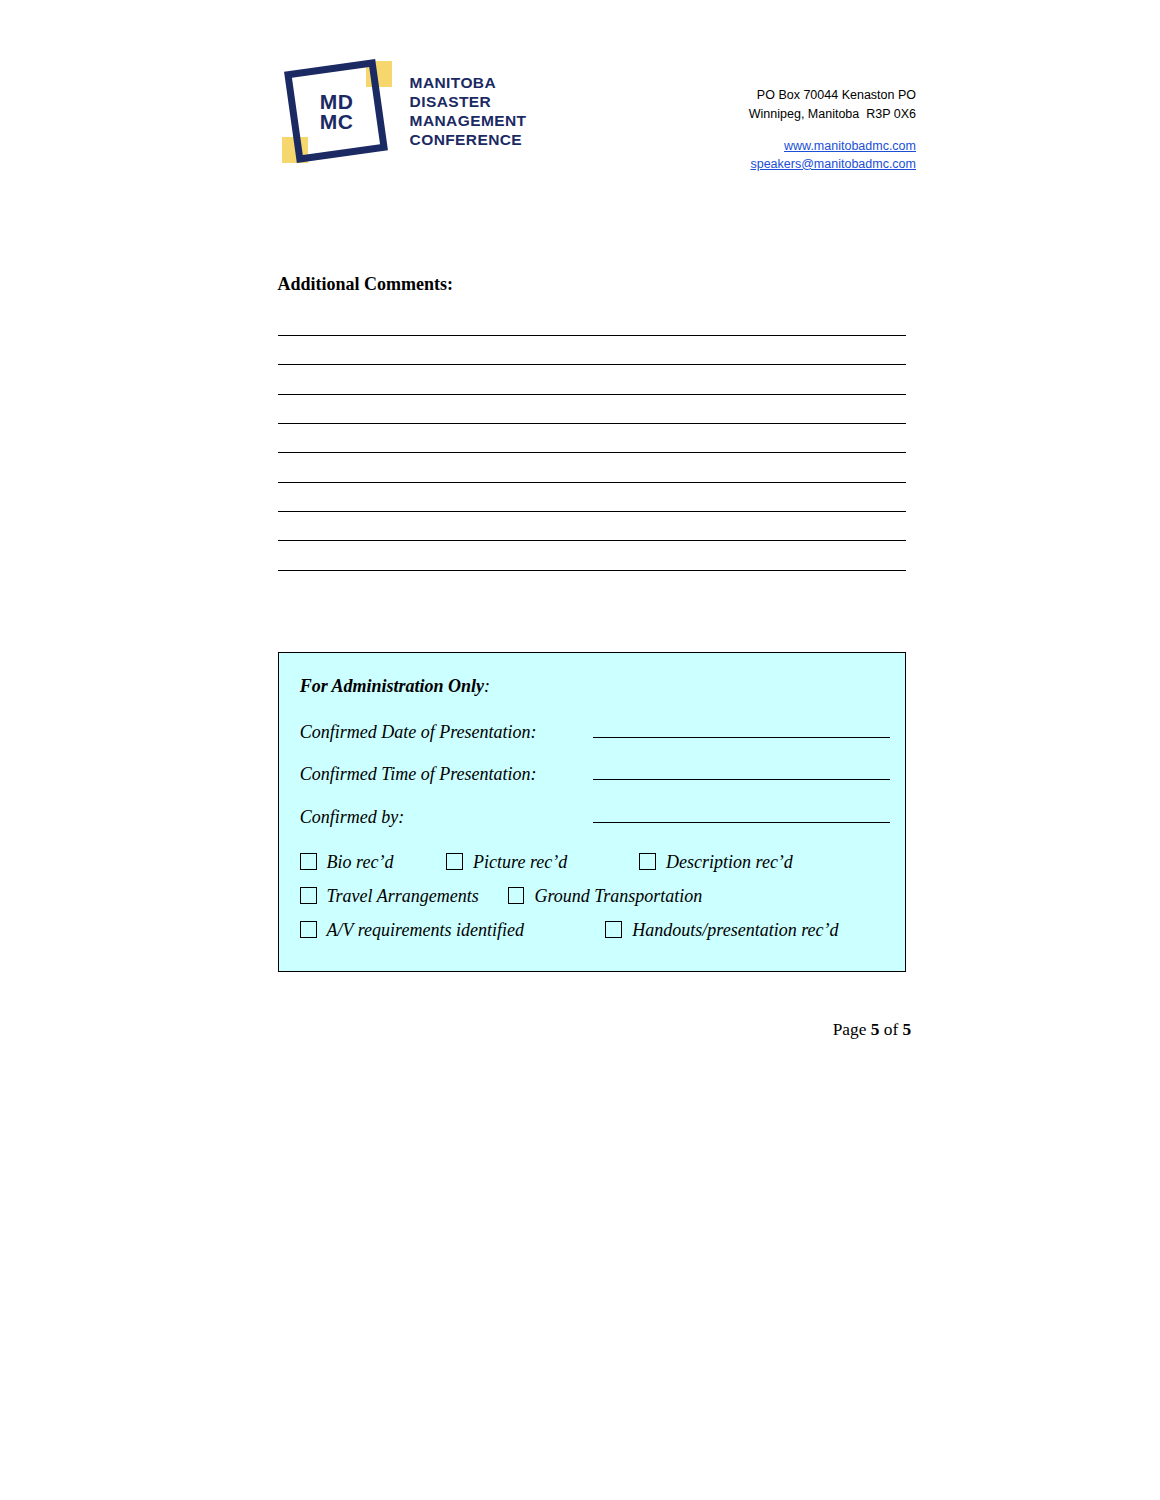MD
MC
Manitoba
Disaster
Management
Conference
PO Box 70044 Kenaston PO
Winnipeg, Manitoba R3P 0X6
www.manitobadmc.com
speakers@manitobadmc.com
Additional Comments:
For Administration Only:
Confirmed Date of Presentation:
Confirmed Time of Presentation:
Confirmed by:
Bio rec’d Picture rec’d Description rec’d
Travel Arrangements Ground Transportation
A/V requirements identified Handouts/presentation rec’d
Page 5 of 5